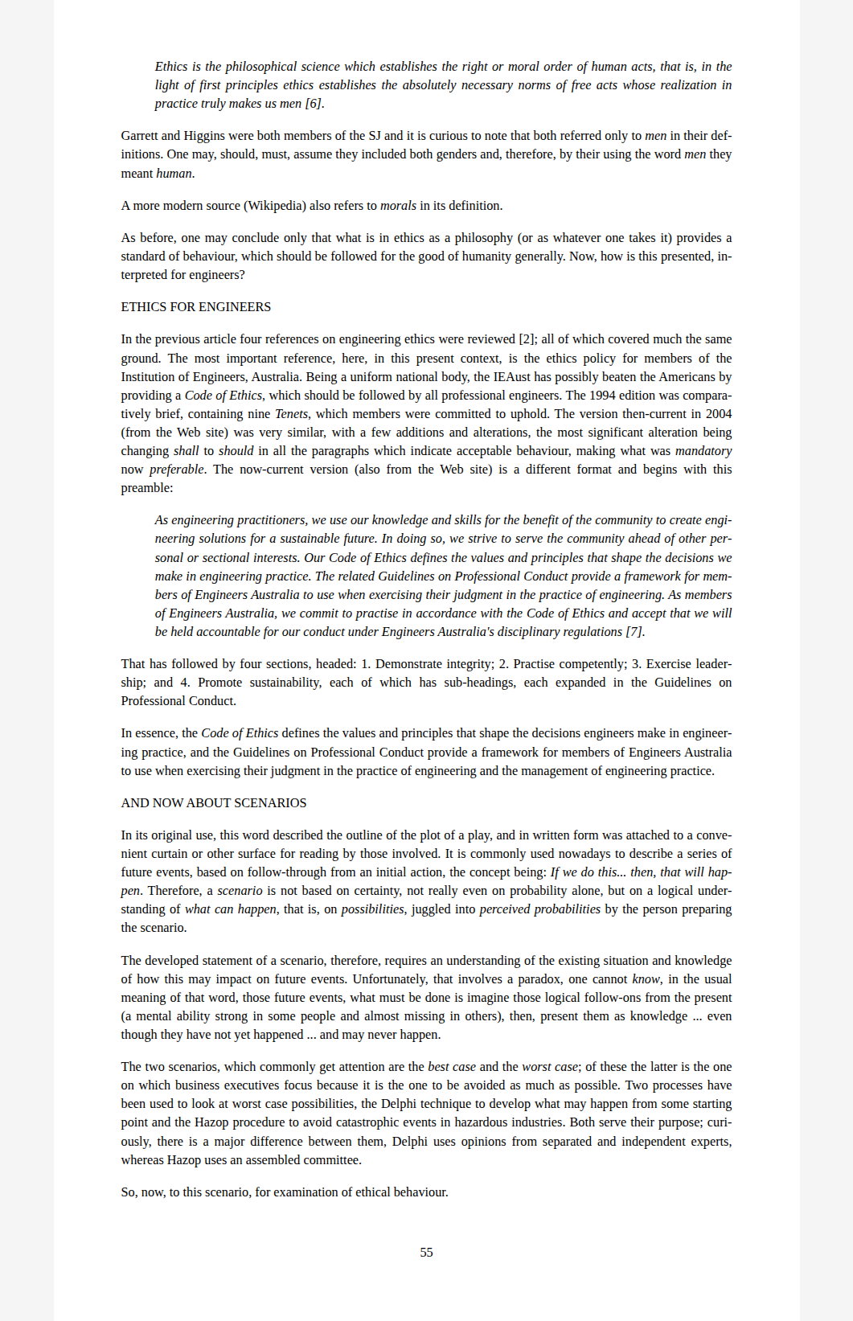Ethics is the philosophical science which establishes the right or moral order of human acts, that is, in the light of first principles ethics establishes the absolutely necessary norms of free acts whose realization in practice truly makes us men [6].
Garrett and Higgins were both members of the SJ and it is curious to note that both referred only to men in their definitions. One may, should, must, assume they included both genders and, therefore, by their using the word men they meant human.
A more modern source (Wikipedia) also refers to morals in its definition.
As before, one may conclude only that what is in ethics as a philosophy (or as whatever one takes it) provides a standard of behaviour, which should be followed for the good of humanity generally. Now, how is this presented, interpreted for engineers?
Ethics for Engineers
In the previous article four references on engineering ethics were reviewed [2]; all of which covered much the same ground. The most important reference, here, in this present context, is the ethics policy for members of the Institution of Engineers, Australia. Being a uniform national body, the IEAust has possibly beaten the Americans by providing a Code of Ethics, which should be followed by all professional engineers. The 1994 edition was comparatively brief, containing nine Tenets, which members were committed to uphold. The version then-current in 2004 (from the Web site) was very similar, with a few additions and alterations, the most significant alteration being changing shall to should in all the paragraphs which indicate acceptable behaviour, making what was mandatory now preferable. The now-current version (also from the Web site) is a different format and begins with this preamble:
As engineering practitioners, we use our knowledge and skills for the benefit of the community to create engineering solutions for a sustainable future. In doing so, we strive to serve the community ahead of other personal or sectional interests. Our Code of Ethics defines the values and principles that shape the decisions we make in engineering practice. The related Guidelines on Professional Conduct provide a framework for members of Engineers Australia to use when exercising their judgment in the practice of engineering. As members of Engineers Australia, we commit to practise in accordance with the Code of Ethics and accept that we will be held accountable for our conduct under Engineers Australia's disciplinary regulations [7].
That has followed by four sections, headed: 1. Demonstrate integrity; 2. Practise competently; 3. Exercise leadership; and 4. Promote sustainability, each of which has sub-headings, each expanded in the Guidelines on Professional Conduct.
In essence, the Code of Ethics defines the values and principles that shape the decisions engineers make in engineering practice, and the Guidelines on Professional Conduct provide a framework for members of Engineers Australia to use when exercising their judgment in the practice of engineering and the management of engineering practice.
And Now About Scenarios
In its original use, this word described the outline of the plot of a play, and in written form was attached to a convenient curtain or other surface for reading by those involved. It is commonly used nowadays to describe a series of future events, based on follow-through from an initial action, the concept being: If we do this... then, that will happen. Therefore, a scenario is not based on certainty, not really even on probability alone, but on a logical understanding of what can happen, that is, on possibilities, juggled into perceived probabilities by the person preparing the scenario.
The developed statement of a scenario, therefore, requires an understanding of the existing situation and knowledge of how this may impact on future events. Unfortunately, that involves a paradox, one cannot know, in the usual meaning of that word, those future events, what must be done is imagine those logical follow-ons from the present (a mental ability strong in some people and almost missing in others), then, present them as knowledge ... even though they have not yet happened ... and may never happen.
The two scenarios, which commonly get attention are the best case and the worst case; of these the latter is the one on which business executives focus because it is the one to be avoided as much as possible. Two processes have been used to look at worst case possibilities, the Delphi technique to develop what may happen from some starting point and the Hazop procedure to avoid catastrophic events in hazardous industries. Both serve their purpose; curiously, there is a major difference between them, Delphi uses opinions from separated and independent experts, whereas Hazop uses an assembled committee.
So, now, to this scenario, for examination of ethical behaviour.
55